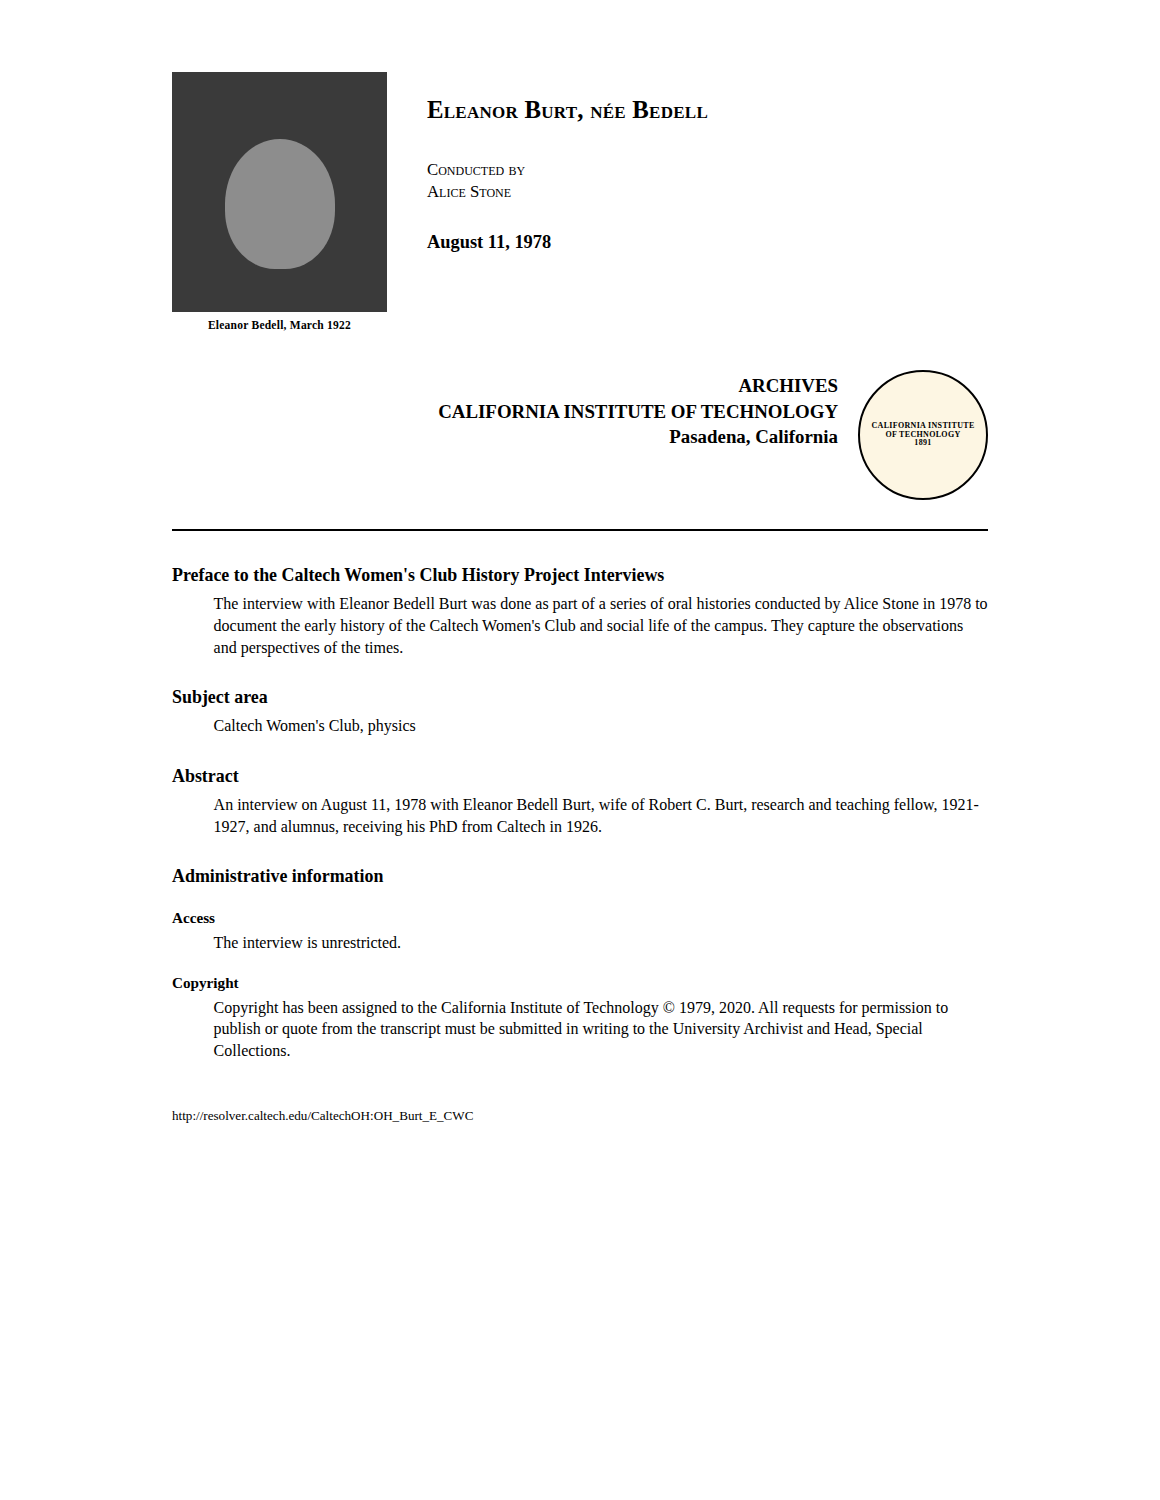Eleanor Bedell, March 1922
Eleanor Burt, née Bedell
Conducted by
Alice Stone
August 11, 1978
CALIFORNIA INSTITUTE OF TECHNOLOGY
1891
ARCHIVES
CALIFORNIA INSTITUTE OF TECHNOLOGY
Pasadena, California
Preface to the Caltech Women's Club History Project Interviews
The interview with Eleanor Bedell Burt was done as part of a series of oral histories conducted by Alice Stone in 1978 to document the early history of the Caltech Women's Club and social life of the campus. They capture the observations and perspectives of the times.
Subject area
Caltech Women's Club, physics
Abstract
An interview on August 11, 1978 with Eleanor Bedell Burt, wife of Robert C. Burt, research and teaching fellow, 1921-1927, and alumnus, receiving his PhD from Caltech in 1926.
Administrative information
Access
The interview is unrestricted.
Copyright
Copyright has been assigned to the California Institute of Technology © 1979, 2020. All requests for permission to publish or quote from the transcript must be submitted in writing to the University Archivist and Head, Special Collections.
http://resolver.caltech.edu/CaltechOH:OH_Burt_E_CWC